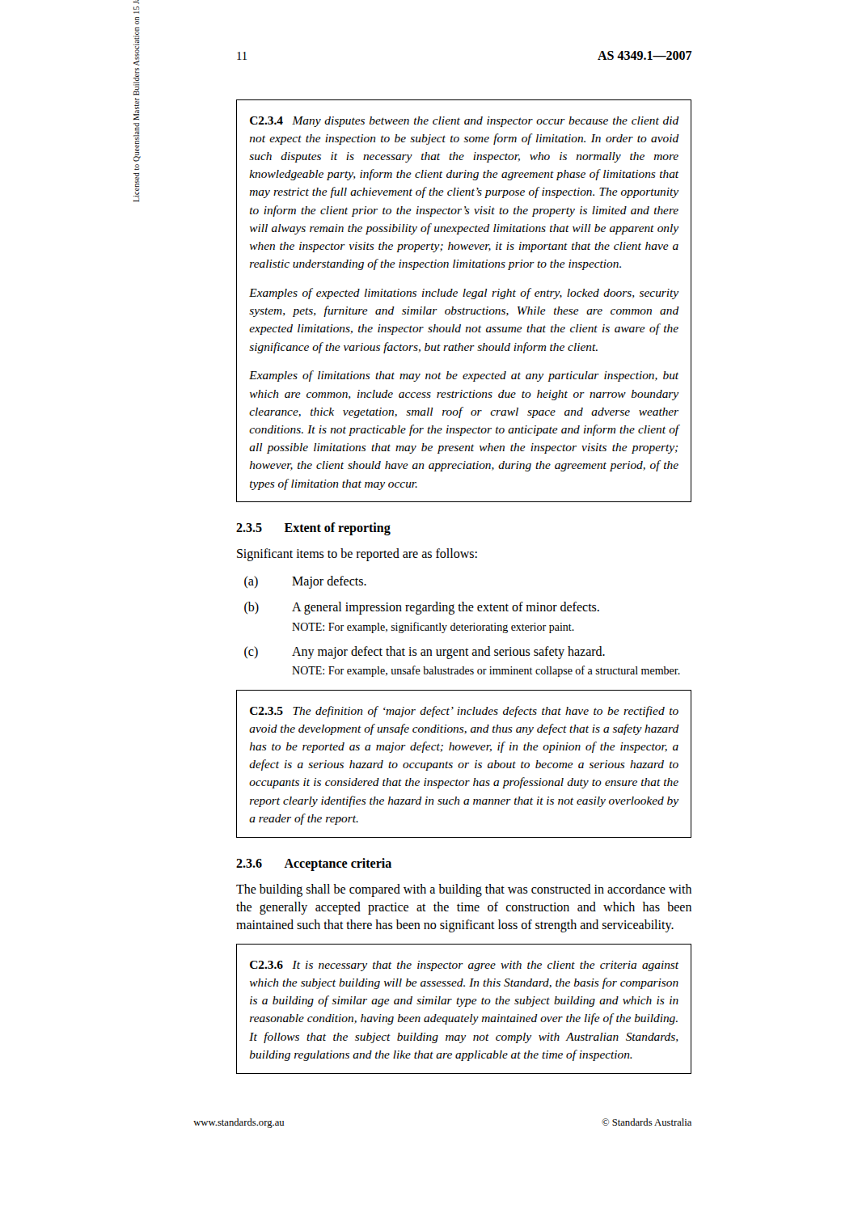Licensed to Queensland Master Builders Association on 15 Jan 2008. 1 user personal user licence only. Storage, distribution or use on network prohibited.
11 AS 4349.1—2007
C2.3.4 Many disputes between the client and inspector occur because the client did not expect the inspection to be subject to some form of limitation. In order to avoid such disputes it is necessary that the inspector, who is normally the more knowledgeable party, inform the client during the agreement phase of limitations that may restrict the full achievement of the client’s purpose of inspection. The opportunity to inform the client prior to the inspector’s visit to the property is limited and there will always remain the possibility of unexpected limitations that will be apparent only when the inspector visits the property; however, it is important that the client have a realistic understanding of the inspection limitations prior to the inspection.
Examples of expected limitations include legal right of entry, locked doors, security system, pets, furniture and similar obstructions, While these are common and expected limitations, the inspector should not assume that the client is aware of the significance of the various factors, but rather should inform the client.
Examples of limitations that may not be expected at any particular inspection, but which are common, include access restrictions due to height or narrow boundary clearance, thick vegetation, small roof or crawl space and adverse weather conditions. It is not practicable for the inspector to anticipate and inform the client of all possible limitations that may be present when the inspector visits the property; however, the client should have an appreciation, during the agreement period, of the types of limitation that may occur.
2.3.5 Extent of reporting
Significant items to be reported are as follows:
(a) Major defects.
(b) A general impression regarding the extent of minor defects.
NOTE: For example, significantly deteriorating exterior paint.
(c) Any major defect that is an urgent and serious safety hazard.
NOTE: For example, unsafe balustrades or imminent collapse of a structural member.
C2.3.5 The definition of ‘major defect’ includes defects that have to be rectified to avoid the development of unsafe conditions, and thus any defect that is a safety hazard has to be reported as a major defect; however, if in the opinion of the inspector, a defect is a serious hazard to occupants or is about to become a serious hazard to occupants it is considered that the inspector has a professional duty to ensure that the report clearly identifies the hazard in such a manner that it is not easily overlooked by a reader of the report.
2.3.6 Acceptance criteria
The building shall be compared with a building that was constructed in accordance with the generally accepted practice at the time of construction and which has been maintained such that there has been no significant loss of strength and serviceability.
C2.3.6 It is necessary that the inspector agree with the client the criteria against which the subject building will be assessed. In this Standard, the basis for comparison is a building of similar age and similar type to the subject building and which is in reasonable condition, having been adequately maintained over the life of the building. It follows that the subject building may not comply with Australian Standards, building regulations and the like that are applicable at the time of inspection.
www.standards.org.au © Standards Australia